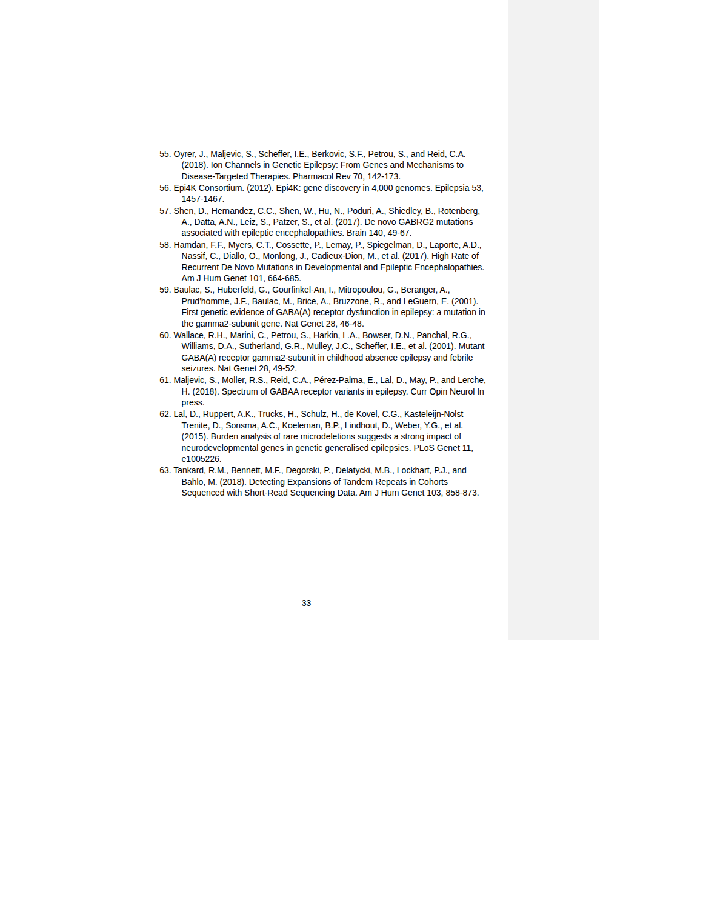55. Oyrer, J., Maljevic, S., Scheffer, I.E., Berkovic, S.F., Petrou, S., and Reid, C.A. (2018). Ion Channels in Genetic Epilepsy: From Genes and Mechanisms to Disease-Targeted Therapies. Pharmacol Rev 70, 142-173.
56. Epi4K Consortium. (2012). Epi4K: gene discovery in 4,000 genomes. Epilepsia 53, 1457-1467.
57. Shen, D., Hernandez, C.C., Shen, W., Hu, N., Poduri, A., Shiedley, B., Rotenberg, A., Datta, A.N., Leiz, S., Patzer, S., et al. (2017). De novo GABRG2 mutations associated with epileptic encephalopathies. Brain 140, 49-67.
58. Hamdan, F.F., Myers, C.T., Cossette, P., Lemay, P., Spiegelman, D., Laporte, A.D., Nassif, C., Diallo, O., Monlong, J., Cadieux-Dion, M., et al. (2017). High Rate of Recurrent De Novo Mutations in Developmental and Epileptic Encephalopathies. Am J Hum Genet 101, 664-685.
59. Baulac, S., Huberfeld, G., Gourfinkel-An, I., Mitropoulou, G., Beranger, A., Prud'homme, J.F., Baulac, M., Brice, A., Bruzzone, R., and LeGuern, E. (2001). First genetic evidence of GABA(A) receptor dysfunction in epilepsy: a mutation in the gamma2-subunit gene. Nat Genet 28, 46-48.
60. Wallace, R.H., Marini, C., Petrou, S., Harkin, L.A., Bowser, D.N., Panchal, R.G., Williams, D.A., Sutherland, G.R., Mulley, J.C., Scheffer, I.E., et al. (2001). Mutant GABA(A) receptor gamma2-subunit in childhood absence epilepsy and febrile seizures. Nat Genet 28, 49-52.
61. Maljevic, S., Moller, R.S., Reid, C.A., Pérez-Palma, E., Lal, D., May, P., and Lerche, H. (2018). Spectrum of GABAA receptor variants in epilepsy. Curr Opin Neurol In press.
62. Lal, D., Ruppert, A.K., Trucks, H., Schulz, H., de Kovel, C.G., Kasteleijn-Nolst Trenite, D., Sonsma, A.C., Koeleman, B.P., Lindhout, D., Weber, Y.G., et al. (2015). Burden analysis of rare microdeletions suggests a strong impact of neurodevelopmental genes in genetic generalised epilepsies. PLoS Genet 11, e1005226.
63. Tankard, R.M., Bennett, M.F., Degorski, P., Delatycki, M.B., Lockhart, P.J., and Bahlo, M. (2018). Detecting Expansions of Tandem Repeats in Cohorts Sequenced with Short-Read Sequencing Data. Am J Hum Genet 103, 858-873.
33